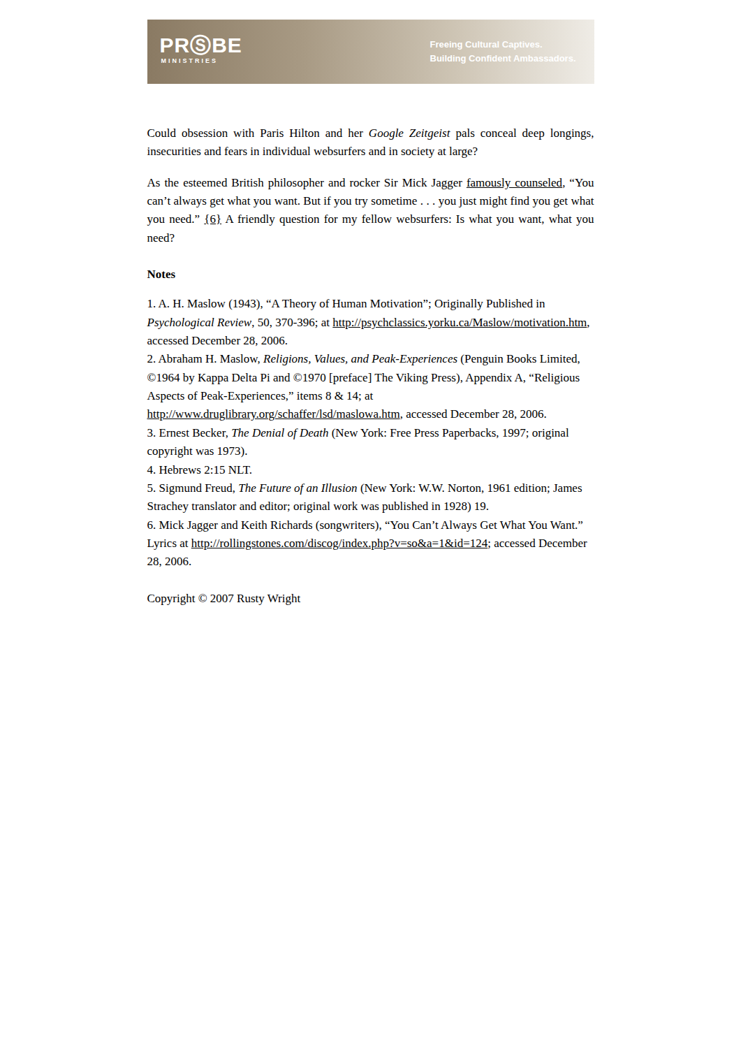PRⓈBE MINISTRIES
Freeing Cultural Captives.
Building Confident Ambassadors.
Could obsession with Paris Hilton and her Google Zeitgeist pals conceal deep longings, insecurities and fears in individual websurfers and in society at large?
As the esteemed British philosopher and rocker Sir Mick Jagger famously counseled, “You can’t always get what you want. But if you try sometime . . . you just might find you get what you need.” {6} A friendly question for my fellow websurfers: Is what you want, what you need?
Notes
1. A. H. Maslow (1943), “A Theory of Human Motivation”; Originally Published in Psychological Review, 50, 370-396; at http://psychclassics.yorku.ca/Maslow/motivation.htm, accessed December 28, 2006.
2. Abraham H. Maslow, Religions, Values, and Peak-Experiences (Penguin Books Limited, ©1964 by Kappa Delta Pi and ©1970 [preface] The Viking Press), Appendix A, “Religious Aspects of Peak-Experiences,” items 8 & 14; at http://www.druglibrary.org/schaffer/lsd/maslowa.htm, accessed December 28, 2006.
3. Ernest Becker, The Denial of Death (New York: Free Press Paperbacks, 1997; original copyright was 1973).
4. Hebrews 2:15 NLT.
5. Sigmund Freud, The Future of an Illusion (New York: W.W. Norton, 1961 edition; James Strachey translator and editor; original work was published in 1928) 19.
6. Mick Jagger and Keith Richards (songwriters), “You Can’t Always Get What You Want.” Lyrics at http://rollingstones.com/discog/index.php?v=so&a=1&id=124; accessed December 28, 2006.
Copyright © 2007 Rusty Wright